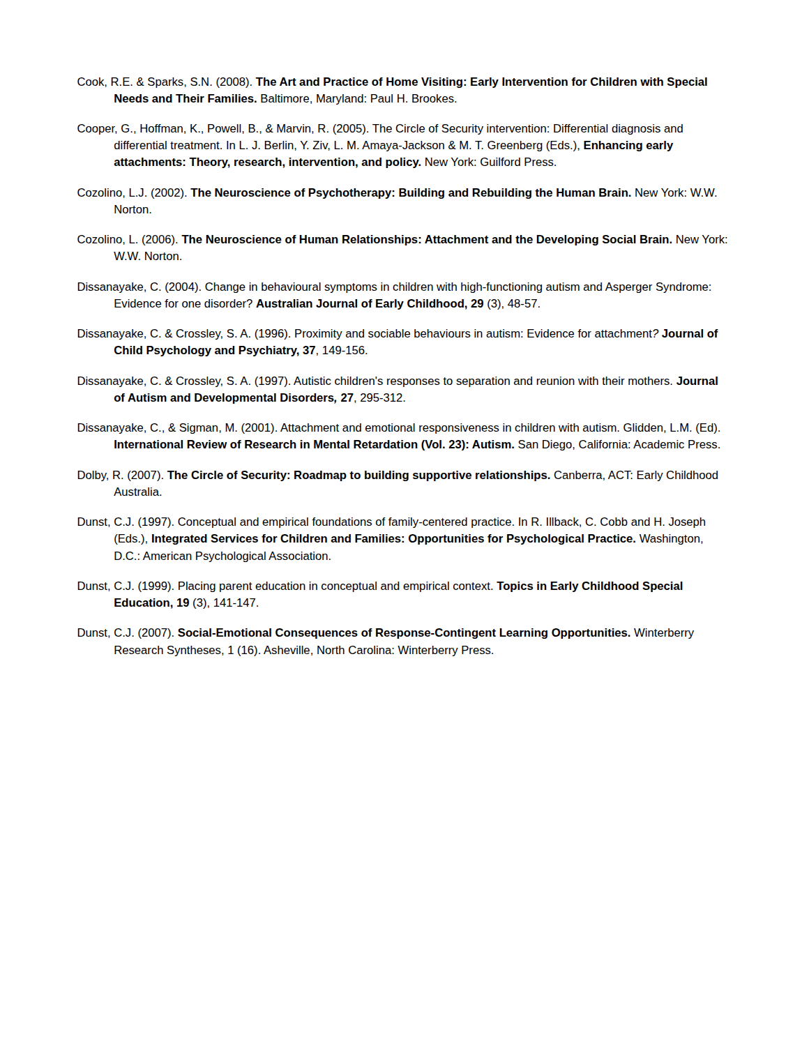Cook, R.E. & Sparks, S.N. (2008). The Art and Practice of Home Visiting: Early Intervention for Children with Special Needs and Their Families. Baltimore, Maryland: Paul H. Brookes.
Cooper, G., Hoffman, K., Powell, B., & Marvin, R. (2005). The Circle of Security intervention: Differential diagnosis and differential treatment. In L. J. Berlin, Y. Ziv, L. M. Amaya-Jackson & M. T. Greenberg (Eds.), Enhancing early attachments: Theory, research, intervention, and policy. New York: Guilford Press.
Cozolino, L.J. (2002). The Neuroscience of Psychotherapy: Building and Rebuilding the Human Brain. New York: W.W. Norton.
Cozolino, L. (2006). The Neuroscience of Human Relationships: Attachment and the Developing Social Brain. New York: W.W. Norton.
Dissanayake, C. (2004). Change in behavioural symptoms in children with high-functioning autism and Asperger Syndrome: Evidence for one disorder? Australian Journal of Early Childhood, 29 (3), 48-57.
Dissanayake, C. & Crossley, S. A. (1996). Proximity and sociable behaviours in autism: Evidence for attachment? Journal of Child Psychology and Psychiatry, 37, 149-156.
Dissanayake, C. & Crossley, S. A. (1997). Autistic children's responses to separation and reunion with their mothers. Journal of Autism and Developmental Disorders, 27, 295-312.
Dissanayake, C., & Sigman, M. (2001). Attachment and emotional responsiveness in children with autism. Glidden, L.M. (Ed). International Review of Research in Mental Retardation (Vol. 23): Autism. San Diego, California: Academic Press.
Dolby, R. (2007). The Circle of Security: Roadmap to building supportive relationships. Canberra, ACT: Early Childhood Australia.
Dunst, C.J. (1997). Conceptual and empirical foundations of family-centered practice. In R. Illback, C. Cobb and H. Joseph (Eds.), Integrated Services for Children and Families: Opportunities for Psychological Practice. Washington, D.C.: American Psychological Association.
Dunst, C.J. (1999). Placing parent education in conceptual and empirical context. Topics in Early Childhood Special Education, 19 (3), 141-147.
Dunst, C.J. (2007). Social-Emotional Consequences of Response-Contingent Learning Opportunities. Winterberry Research Syntheses, 1 (16). Asheville, North Carolina: Winterberry Press.